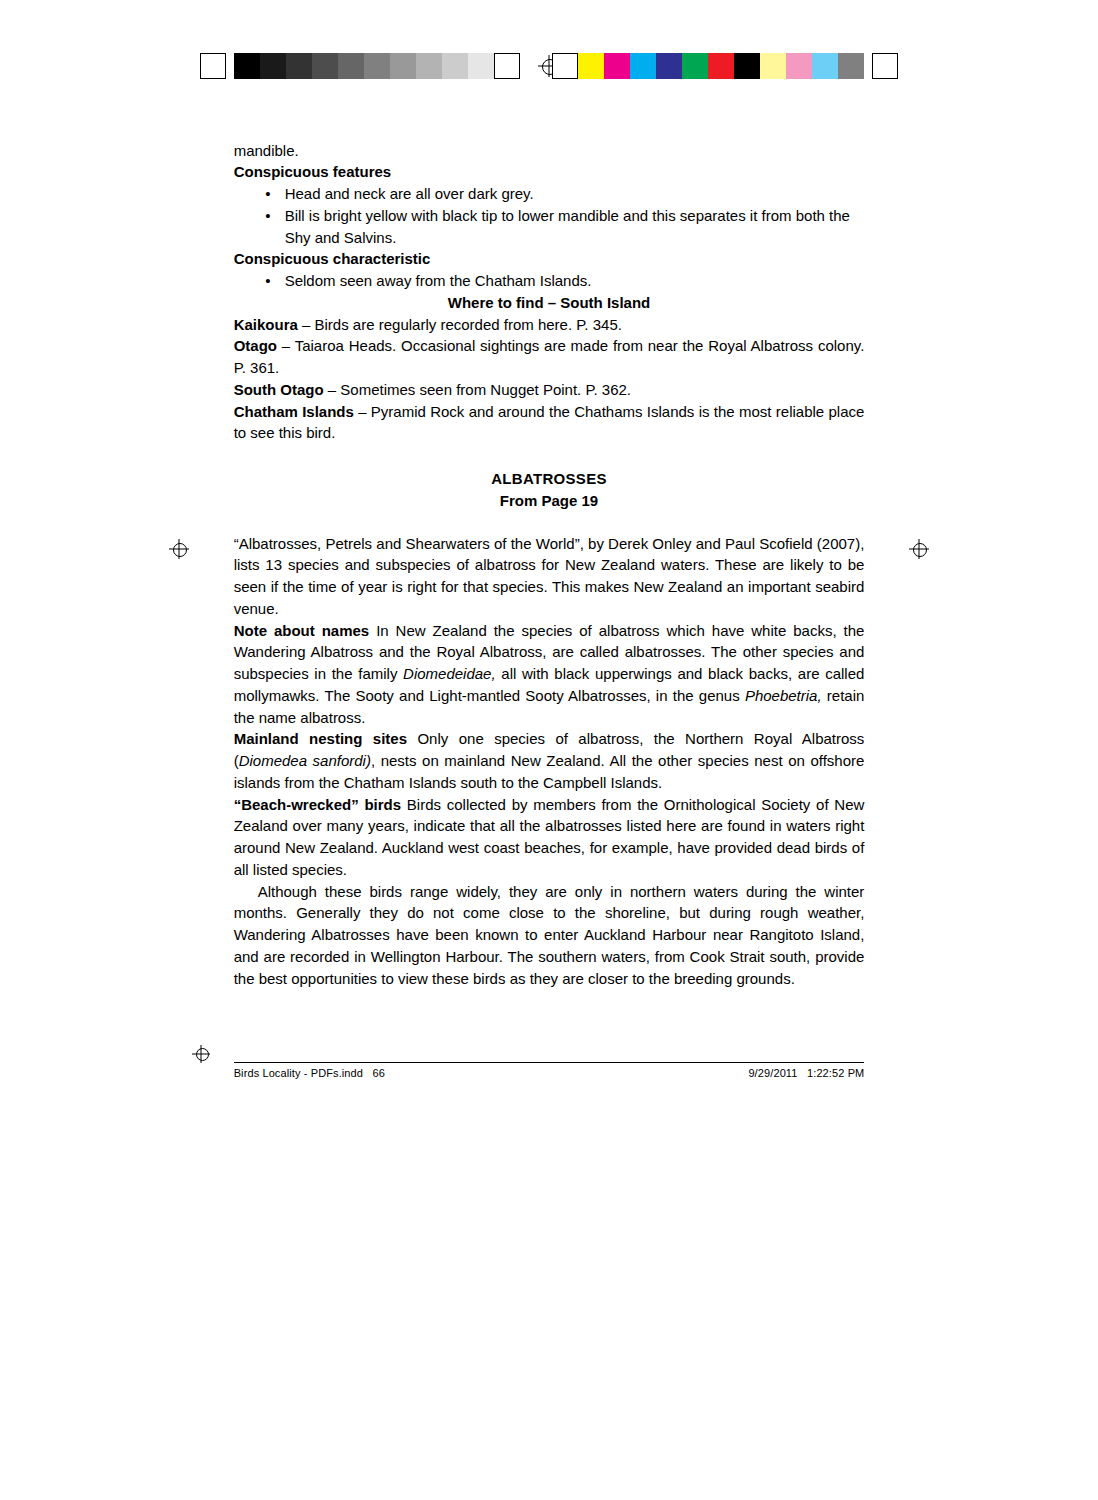mandible.
Conspicuous features
Head and neck are all over dark grey.
Bill is bright yellow with black tip to lower mandible and this separates it from both the Shy and Salvins.
Conspicuous characteristic
Seldom seen away from the Chatham Islands.
Where to find – South Island
Kaikoura – Birds are regularly recorded from here. P. 345.
Otago – Taiaroa Heads. Occasional sightings are made from near the Royal Albatross colony. P. 361.
South Otago – Sometimes seen from Nugget Point. P. 362.
Chatham Islands – Pyramid Rock and around the Chathams Islands is the most reliable place to see this bird.
ALBATROSSES
From Page 19
“Albatrosses, Petrels and Shearwaters of the World”, by Derek Onley and Paul Scofield (2007), lists 13 species and subspecies of albatross for New Zealand waters. These are likely to be seen if the time of year is right for that species. This makes New Zealand an important seabird venue.
Note about names In New Zealand the species of albatross which have white backs, the Wandering Albatross and the Royal Albatross, are called albatrosses. The other species and subspecies in the family Diomedeidae, all with black upperwings and black backs, are called mollymawks. The Sooty and Light-mantled Sooty Albatrosses, in the genus Phoebetria, retain the name albatross.
Mainland nesting sites Only one species of albatross, the Northern Royal Albatross (Diomedea sanfordi), nests on mainland New Zealand. All the other species nest on offshore islands from the Chatham Islands south to the Campbell Islands.
“Beach-wrecked” birds Birds collected by members from the Ornithological Society of New Zealand over many years, indicate that all the albatrosses listed here are found in waters right around New Zealand. Auckland west coast beaches, for example, have provided dead birds of all listed species.
Although these birds range widely, they are only in northern waters during the winter months. Generally they do not come close to the shoreline, but during rough weather, Wandering Albatrosses have been known to enter Auckland Harbour near Rangitoto Island, and are recorded in Wellington Harbour. The southern waters, from Cook Strait south, provide the best opportunities to view these birds as they are closer to the breeding grounds.
Birds Locality - PDFs.indd 66
9/29/2011 1:22:52 PM